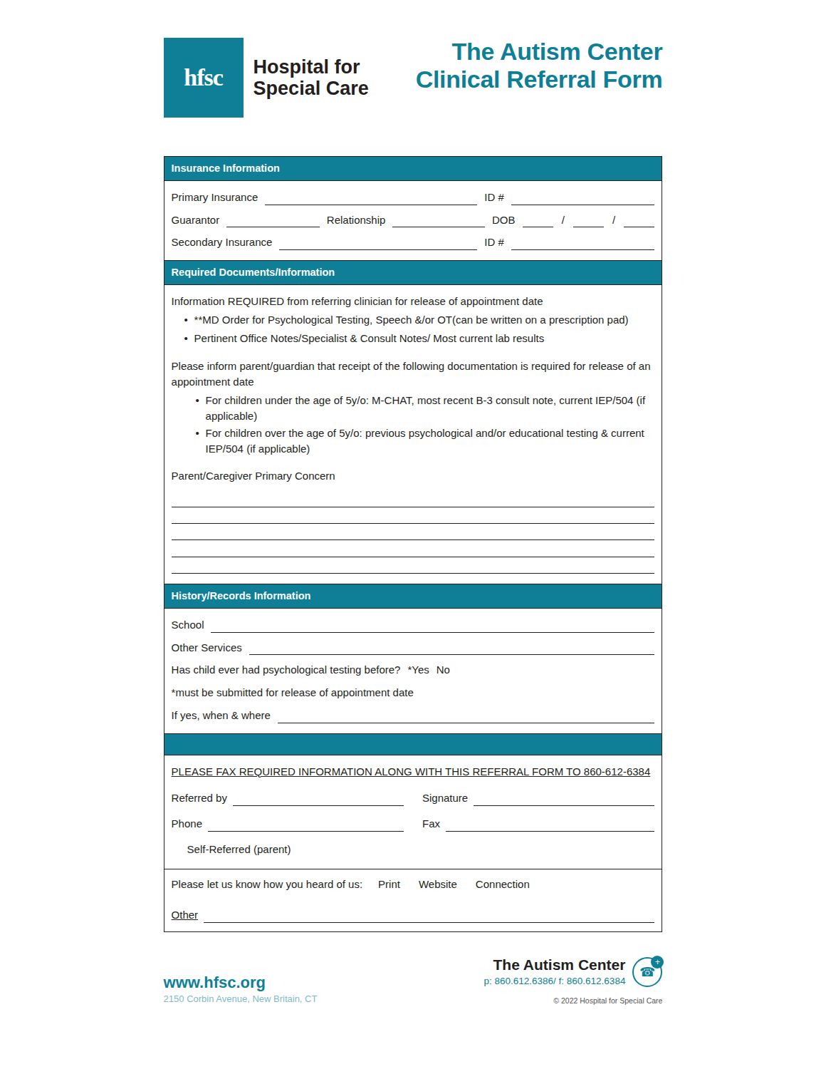hfsc
Hospital for
Special Care
The Autism Center
Clinical Referral Form
Insurance Information
Primary Insurance ID #
Guarantor Relationship DOB / /
Secondary Insurance ID #
Required Documents/Information
Information REQUIRED from referring clinician for release of appointment date
**MD Order for Psychological Testing, Speech &/or OT(can be written on a prescription pad)
Pertinent Office Notes/Specialist & Consult Notes/ Most current lab results
Please inform parent/guardian that receipt of the following documentation is required for release of an appointment date
For children under the age of 5y/o: M-CHAT, most recent B-3 consult note, current IEP/504 (if applicable)
For children over the age of 5y/o: previous psychological and/or educational testing & current IEP/504 (if applicable)
Parent/Caregiver Primary Concern
History/Records Information
School
Other Services
Has child ever had psychological testing before? *Yes No *must be submitted for release of appointment date
If yes, when & where
PLEASE FAX REQUIRED INFORMATION ALONG WITH THIS REFERRAL FORM TO 860-612-6384
Referred by
Signature
Phone
Fax
Self-Referred (parent)
Please let us know how you heard of us: Print Website Connection Other
www.hfsc.org
2150 Corbin Avenue, New Britain, CT
The Autism Center
p: 860.612.6386/ f: 860.612.6384
☎ +
© 2022 Hospital for Special Care